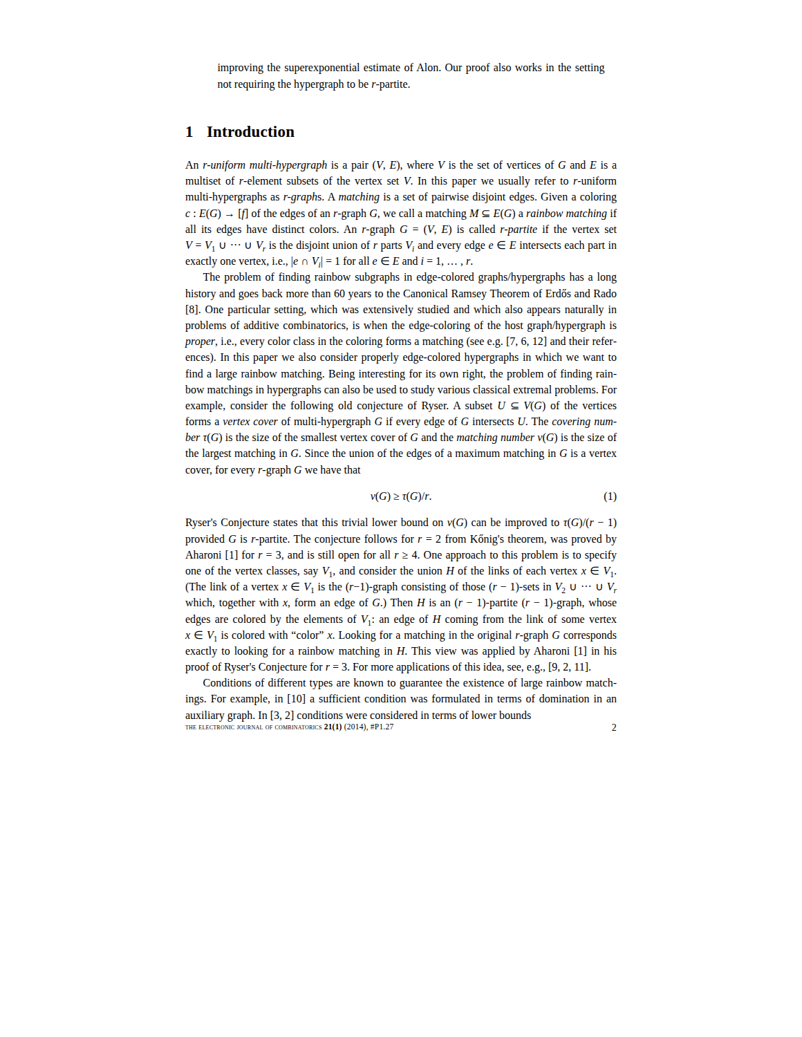improving the superexponential estimate of Alon. Our proof also works in the setting not requiring the hypergraph to be r-partite.
1 Introduction
An r-uniform multi-hypergraph is a pair (V, E), where V is the set of vertices of G and E is a multiset of r-element subsets of the vertex set V. In this paper we usually refer to r-uniform multi-hypergraphs as r-graphs. A matching is a set of pairwise disjoint edges. Given a coloring c : E(G) → [f] of the edges of an r-graph G, we call a matching M ⊆ E(G) a rainbow matching if all its edges have distinct colors. An r-graph G = (V, E) is called r-partite if the vertex set V = V1 ∪ ··· ∪ Vr is the disjoint union of r parts Vi and every edge e ∈ E intersects each part in exactly one vertex, i.e., |e ∩ Vi| = 1 for all e ∈ E and i = 1, … , r.
The problem of finding rainbow subgraphs in edge-colored graphs/hypergraphs has a long history and goes back more than 60 years to the Canonical Ramsey Theorem of Erdős and Rado [8]. One particular setting, which was extensively studied and which also appears naturally in problems of additive combinatorics, is when the edge-coloring of the host graph/hypergraph is proper, i.e., every color class in the coloring forms a matching (see e.g. [7, 6, 12] and their references). In this paper we also consider properly edge-colored hypergraphs in which we want to find a large rainbow matching. Being interesting for its own right, the problem of finding rainbow matchings in hypergraphs can also be used to study various classical extremal problems. For example, consider the following old conjecture of Ryser. A subset U ⊆ V(G) of the vertices forms a vertex cover of multi-hypergraph G if every edge of G intersects U. The covering number τ(G) is the size of the smallest vertex cover of G and the matching number ν(G) is the size of the largest matching in G. Since the union of the edges of a maximum matching in G is a vertex cover, for every r-graph G we have that
ν(G) ≥ τ(G)/r. (1)
Ryser's Conjecture states that this trivial lower bound on ν(G) can be improved to τ(G)/(r − 1) provided G is r-partite. The conjecture follows for r = 2 from Kőnig's theorem, was proved by Aharoni [1] for r = 3, and is still open for all r ≥ 4. One approach to this problem is to specify one of the vertex classes, say V1, and consider the union H of the links of each vertex x ∈ V1. (The link of a vertex x ∈ V1 is the (r−1)-graph consisting of those (r − 1)-sets in V2 ∪ ··· ∪ Vr which, together with x, form an edge of G.) Then H is an (r − 1)-partite (r − 1)-graph, whose edges are colored by the elements of V1: an edge of H coming from the link of some vertex x ∈ V1 is colored with “color” x. Looking for a matching in the original r-graph G corresponds exactly to looking for a rainbow matching in H. This view was applied by Aharoni [1] in his proof of Ryser's Conjecture for r = 3. For more applications of this idea, see, e.g., [9, 2, 11].
Conditions of different types are known to guarantee the existence of large rainbow matchings. For example, in [10] a sufficient condition was formulated in terms of domination in an auxiliary graph. In [3, 2] conditions were considered in terms of lower bounds
the electronic journal of combinatorics 21(1) (2014), #P1.27 2